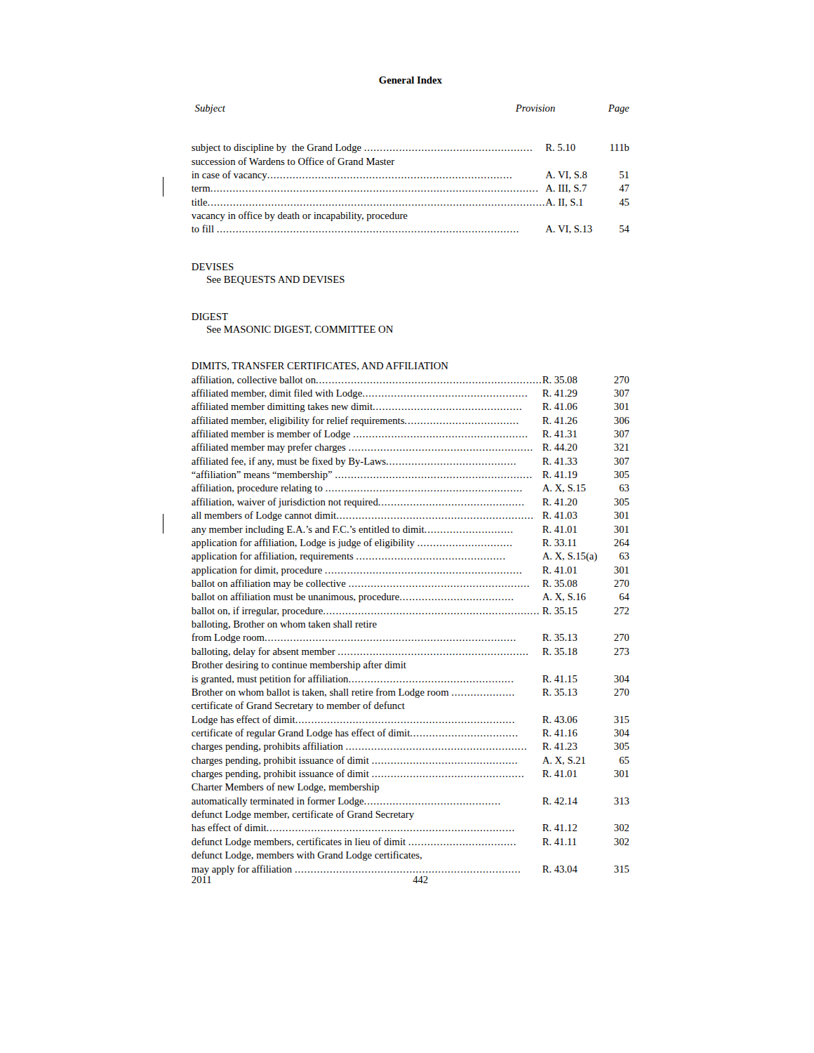General Index
Subject Provision Page
| subject to discipline by the Grand Lodge ..................................................... | R. 5.10 | 111b |
| succession of Wardens to Office of Grand Master | | |
| in case of vacancy ............................................................................. | A. VI, S.8 | 51 |
| term ....................................................................................................... | A. III, S.7 | 47 |
| title .......................................................................................................... | A. II, S.1 | 45 |
| vacancy in office by death or incapability, procedure | | |
| to fill ............................................................................................... | A. VI, S.13 | 54 |
DEVISES
See BEQUESTS AND DEVISES
DIGEST
See MASONIC DIGEST, COMMITTEE ON
DIMITS, TRANSFER CERTIFICATES, AND AFFILIATION
| affiliation, collective ballot on ....................................................................... | R. 35.08 | 270 |
| affiliated member, dimit filed with Lodge .................................................... | R. 41.29 | 307 |
| affiliated member dimitting takes new dimit ............................................... | R. 41.06 | 301 |
| affiliated member, eligibility for relief requirements .................................... | R. 41.26 | 306 |
| affiliated member is member of Lodge ....................................................... | R. 41.31 | 307 |
| affiliated member may prefer charges .......................................................... | R. 44.20 | 321 |
| affiliated fee, if any, must be fixed by By-Laws ......................................... | R. 41.33 | 307 |
| “affiliation” means “membership” .............................................................. | R. 41.19 | 305 |
| affiliation, procedure relating to .............................................................. | A. X, S.15 | 63 |
| affiliation, waiver of jurisdiction not required .............................................. | R. 41.20 | 305 |
| all members of Lodge cannot dimit .............................................................. | R. 41.03 | 301 |
| any member including E.A.’s and F.C.’s entitled to dimit ............................ | R. 41.01 | 301 |
| application for affiliation, Lodge is judge of eligibility .............................. | R. 33.11 | 264 |
| application for affiliation, requirements ............................................... | A. X, S.15(a) | 63 |
| application for dimit, procedure .............................................................. | R. 41.01 | 301 |
| ballot on affiliation may be collective ......................................................... | R. 35.08 | 270 |
| ballot on affiliation must be unanimous, procedure .................................... | A. X, S.16 | 64 |
| ballot on, if irregular, procedure .................................................................... | R. 35.15 | 272 |
| balloting, Brother on whom taken shall retire | | |
| from Lodge room ............................................................................... | R. 35.13 | 270 |
| balloting, delay for absent member ............................................................ | R. 35.18 | 273 |
| Brother desiring to continue membership after dimit | | |
| is granted, must petition for affiliation .................................................... | R. 41.15 | 304 |
| Brother on whom ballot is taken, shall retire from Lodge room .................... | R. 35.13 | 270 |
| certificate of Grand Secretary to member of defunct | | |
| Lodge has effect of dimit ..................................................................... | R. 43.06 | 315 |
| certificate of regular Grand Lodge has effect of dimit .................................. | R. 41.16 | 304 |
| charges pending, prohibits affiliation ......................................................... | R. 41.23 | 305 |
| charges pending, prohibit issuance of dimit .............................................. | A. X, S.21 | 65 |
| charges pending, prohibit issuance of dimit ................................................ | R. 41.01 | 301 |
| Charter Members of new Lodge, membership | | |
| automatically terminated in former Lodge ........................................... | R. 42.14 | 313 |
| defunct Lodge member, certificate of Grand Secretary | | |
| has effect of dimit .............................................................................. | R. 41.12 | 302 |
| defunct Lodge members, certificates in lieu of dimit .................................. | R. 41.11 | 302 |
| defunct Lodge, members with Grand Lodge certificates, | | |
| may apply for affiliation ....................................................................... | R. 43.04 | 315 |
2011 442